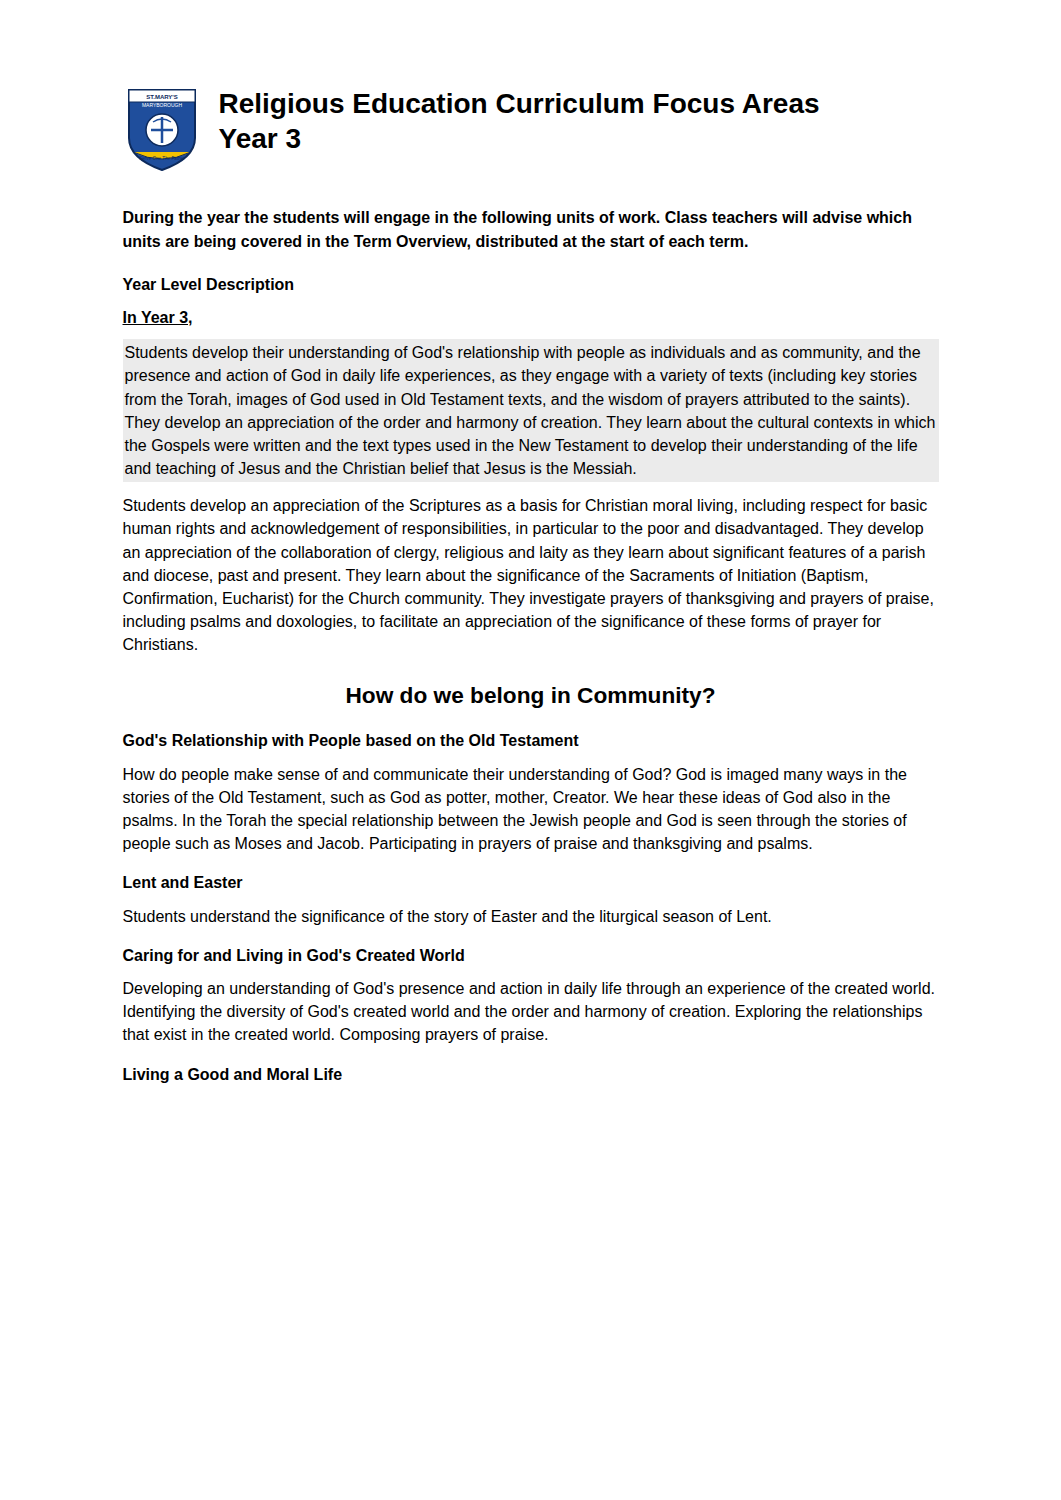ST.MARY'S MARYBOROUGH Serve One The Father
Religious Education Curriculum Focus Areas Year 3
During the year the students will engage in the following units of work. Class teachers will advise which units are being covered in the Term Overview, distributed at the start of each term.
Year Level Description
In Year 3,
Students develop their understanding of God's relationship with people as individuals and as community, and the presence and action of God in daily life experiences, as they engage with a variety of texts (including key stories from the Torah, images of God used in Old Testament texts, and the wisdom of prayers attributed to the saints). They develop an appreciation of the order and harmony of creation. They learn about the cultural contexts in which the Gospels were written and the text types used in the New Testament to develop their understanding of the life and teaching of Jesus and the Christian belief that Jesus is the Messiah.
Students develop an appreciation of the Scriptures as a basis for Christian moral living, including respect for basic human rights and acknowledgement of responsibilities, in particular to the poor and disadvantaged. They develop an appreciation of the collaboration of clergy, religious and laity as they learn about significant features of a parish and diocese, past and present. They learn about the significance of the Sacraments of Initiation (Baptism, Confirmation, Eucharist) for the Church community. They investigate prayers of thanksgiving and prayers of praise, including psalms and doxologies, to facilitate an appreciation of the significance of these forms of prayer for Christians.
How do we belong in Community?
God's Relationship with People based on the Old Testament
How do people make sense of and communicate their understanding of God? God is imaged many ways in the stories of the Old Testament, such as God as potter, mother, Creator. We hear these ideas of God also in the psalms. In the Torah the special relationship between the Jewish people and God is seen through the stories of people such as Moses and Jacob. Participating in prayers of praise and thanksgiving and psalms.
Lent and Easter
Students understand the significance of the story of Easter and the liturgical season of Lent.
Caring for and Living in God's Created World
Developing an understanding of God's presence and action in daily life through an experience of the created world. Identifying the diversity of God's created world and the order and harmony of creation. Exploring the relationships that exist in the created world. Composing prayers of praise.
Living a Good and Moral Life